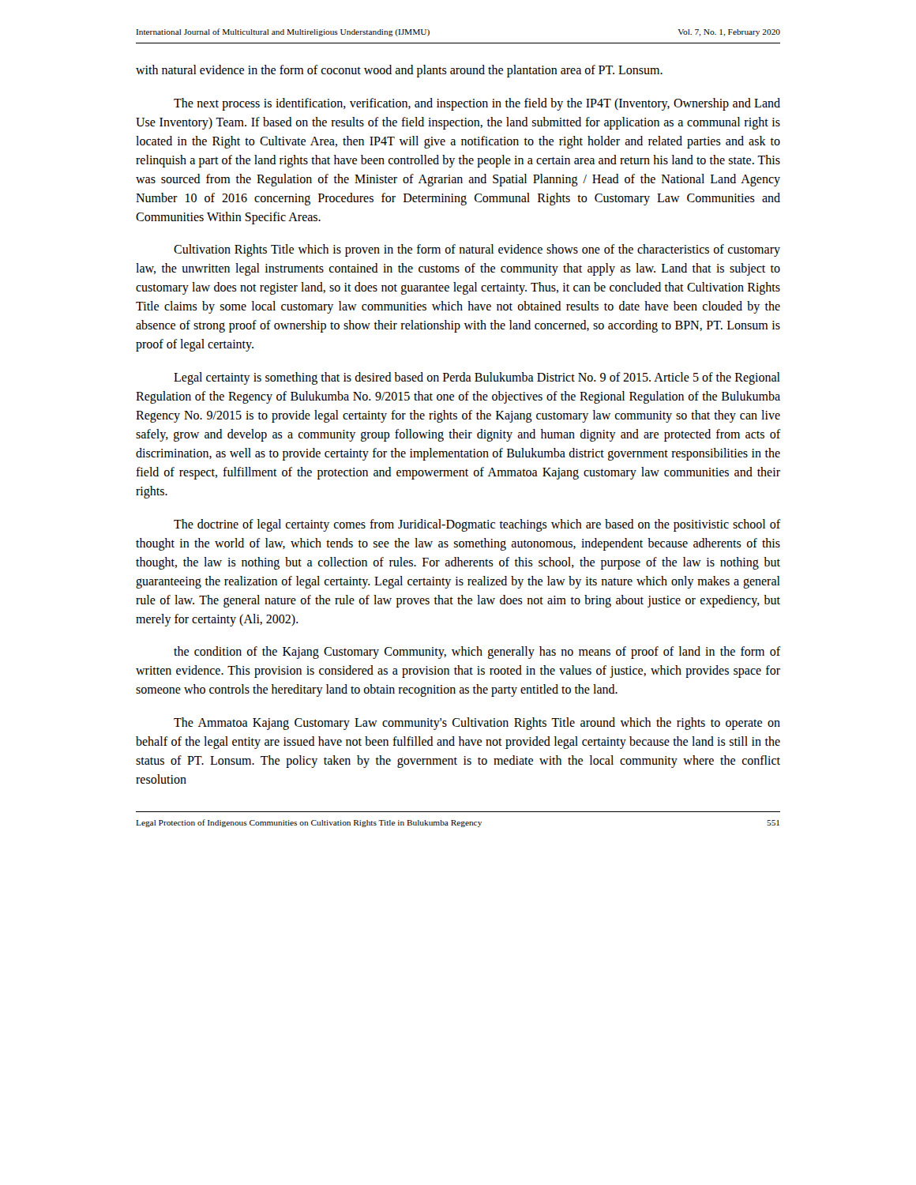International Journal of Multicultural and Multireligious Understanding (IJMMU)
Vol. 7, No. 1, February 2020
with natural evidence in the form of coconut wood and plants around the plantation area of PT. Lonsum.
The next process is identification, verification, and inspection in the field by the IP4T (Inventory, Ownership and Land Use Inventory) Team. If based on the results of the field inspection, the land submitted for application as a communal right is located in the Right to Cultivate Area, then IP4T will give a notification to the right holder and related parties and ask to relinquish a part of the land rights that have been controlled by the people in a certain area and return his land to the state. This was sourced from the Regulation of the Minister of Agrarian and Spatial Planning / Head of the National Land Agency Number 10 of 2016 concerning Procedures for Determining Communal Rights to Customary Law Communities and Communities Within Specific Areas.
Cultivation Rights Title which is proven in the form of natural evidence shows one of the characteristics of customary law, the unwritten legal instruments contained in the customs of the community that apply as law. Land that is subject to customary law does not register land, so it does not guarantee legal certainty. Thus, it can be concluded that Cultivation Rights Title claims by some local customary law communities which have not obtained results to date have been clouded by the absence of strong proof of ownership to show their relationship with the land concerned, so according to BPN, PT. Lonsum is proof of legal certainty.
Legal certainty is something that is desired based on Perda Bulukumba District No. 9 of 2015. Article 5 of the Regional Regulation of the Regency of Bulukumba No. 9/2015 that one of the objectives of the Regional Regulation of the Bulukumba Regency No. 9/2015 is to provide legal certainty for the rights of the Kajang customary law community so that they can live safely, grow and develop as a community group following their dignity and human dignity and are protected from acts of discrimination, as well as to provide certainty for the implementation of Bulukumba district government responsibilities in the field of respect, fulfillment of the protection and empowerment of Ammatoa Kajang customary law communities and their rights.
The doctrine of legal certainty comes from Juridical-Dogmatic teachings which are based on the positivistic school of thought in the world of law, which tends to see the law as something autonomous, independent because adherents of this thought, the law is nothing but a collection of rules. For adherents of this school, the purpose of the law is nothing but guaranteeing the realization of legal certainty. Legal certainty is realized by the law by its nature which only makes a general rule of law. The general nature of the rule of law proves that the law does not aim to bring about justice or expediency, but merely for certainty (Ali, 2002).
the condition of the Kajang Customary Community, which generally has no means of proof of land in the form of written evidence. This provision is considered as a provision that is rooted in the values of justice, which provides space for someone who controls the hereditary land to obtain recognition as the party entitled to the land.
The Ammatoa Kajang Customary Law community's Cultivation Rights Title around which the rights to operate on behalf of the legal entity are issued have not been fulfilled and have not provided legal certainty because the land is still in the status of PT. Lonsum. The policy taken by the government is to mediate with the local community where the conflict resolution
Legal Protection of Indigenous Communities on Cultivation Rights Title in Bulukumba Regency
551